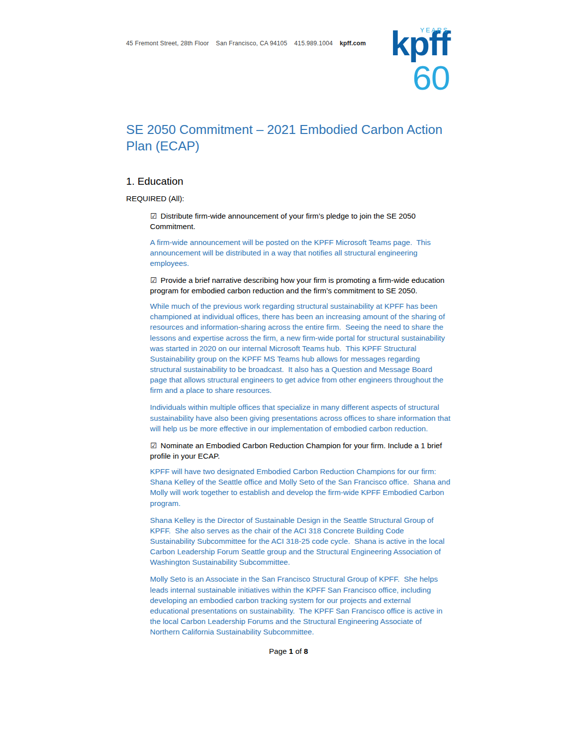45 Fremont Street, 28th Floor San Francisco, CA 94105 415.989.1004 kpff.com
YEARS kpff 60
SE 2050 Commitment – 2021 Embodied Carbon Action Plan (ECAP)
1. Education
REQUIRED (All):
☑ Distribute firm-wide announcement of your firm’s pledge to join the SE 2050 Commitment.
A firm-wide announcement will be posted on the KPFF Microsoft Teams page. This announcement will be distributed in a way that notifies all structural engineering employees.
☑ Provide a brief narrative describing how your firm is promoting a firm-wide education program for embodied carbon reduction and the firm’s commitment to SE 2050.
While much of the previous work regarding structural sustainability at KPFF has been championed at individual offices, there has been an increasing amount of the sharing of resources and information-sharing across the entire firm. Seeing the need to share the lessons and expertise across the firm, a new firm-wide portal for structural sustainability was started in 2020 on our internal Microsoft Teams hub. This KPFF Structural Sustainability group on the KPFF MS Teams hub allows for messages regarding structural sustainability to be broadcast. It also has a Question and Message Board page that allows structural engineers to get advice from other engineers throughout the firm and a place to share resources.
Individuals within multiple offices that specialize in many different aspects of structural sustainability have also been giving presentations across offices to share information that will help us be more effective in our implementation of embodied carbon reduction.
☑ Nominate an Embodied Carbon Reduction Champion for your firm. Include a 1 brief profile in your ECAP.
KPFF will have two designated Embodied Carbon Reduction Champions for our firm: Shana Kelley of the Seattle office and Molly Seto of the San Francisco office. Shana and Molly will work together to establish and develop the firm-wide KPFF Embodied Carbon program.
Shana Kelley is the Director of Sustainable Design in the Seattle Structural Group of KPFF. She also serves as the chair of the ACI 318 Concrete Building Code Sustainability Subcommittee for the ACI 318-25 code cycle. Shana is active in the local Carbon Leadership Forum Seattle group and the Structural Engineering Association of Washington Sustainability Subcommittee.
Molly Seto is an Associate in the San Francisco Structural Group of KPFF. She helps leads internal sustainable initiatives within the KPFF San Francisco office, including developing an embodied carbon tracking system for our projects and external educational presentations on sustainability. The KPFF San Francisco office is active in the local Carbon Leadership Forums and the Structural Engineering Associate of Northern California Sustainability Subcommittee.
Page 1 of 8